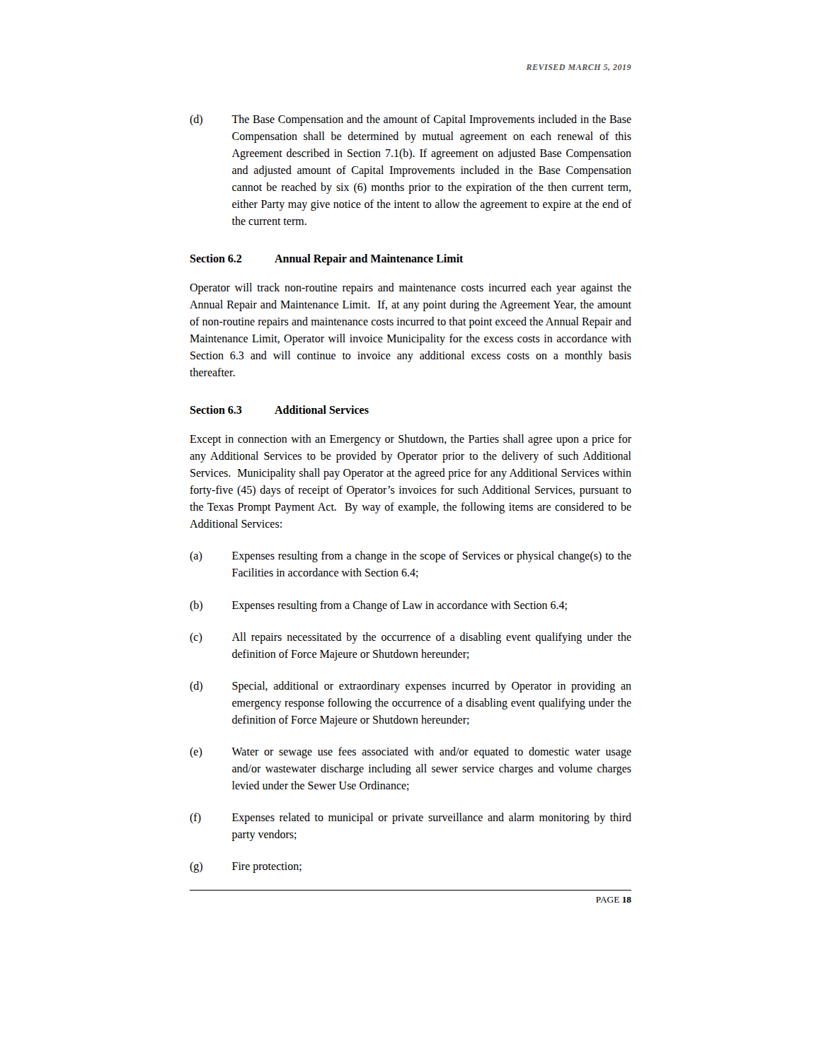REVISED MARCH 5, 2019
(d)
The Base Compensation and the amount of Capital Improvements included in the Base Compensation shall be determined by mutual agreement on each renewal of this Agreement described in Section 7.1(b). If agreement on adjusted Base Compensation and adjusted amount of Capital Improvements included in the Base Compensation cannot be reached by six (6) months prior to the expiration of the then current term, either Party may give notice of the intent to allow the agreement to expire at the end of the current term.
Section 6.2 Annual Repair and Maintenance Limit
Operator will track non-routine repairs and maintenance costs incurred each year against the Annual Repair and Maintenance Limit. If, at any point during the Agreement Year, the amount of non-routine repairs and maintenance costs incurred to that point exceed the Annual Repair and Maintenance Limit, Operator will invoice Municipality for the excess costs in accordance with Section 6.3 and will continue to invoice any additional excess costs on a monthly basis thereafter.
Section 6.3 Additional Services
Except in connection with an Emergency or Shutdown, the Parties shall agree upon a price for any Additional Services to be provided by Operator prior to the delivery of such Additional Services. Municipality shall pay Operator at the agreed price for any Additional Services within forty-five (45) days of receipt of Operator’s invoices for such Additional Services, pursuant to the Texas Prompt Payment Act. By way of example, the following items are considered to be Additional Services:
(a)
Expenses resulting from a change in the scope of Services or physical change(s) to the Facilities in accordance with Section 6.4;
(b)
Expenses resulting from a Change of Law in accordance with Section 6.4;
(c)
All repairs necessitated by the occurrence of a disabling event qualifying under the definition of Force Majeure or Shutdown hereunder;
(d)
Special, additional or extraordinary expenses incurred by Operator in providing an emergency response following the occurrence of a disabling event qualifying under the definition of Force Majeure or Shutdown hereunder;
(e)
Water or sewage use fees associated with and/or equated to domestic water usage and/or wastewater discharge including all sewer service charges and volume charges levied under the Sewer Use Ordinance;
(f)
Expenses related to municipal or private surveillance and alarm monitoring by third party vendors;
(g)
Fire protection;
PAGE 18